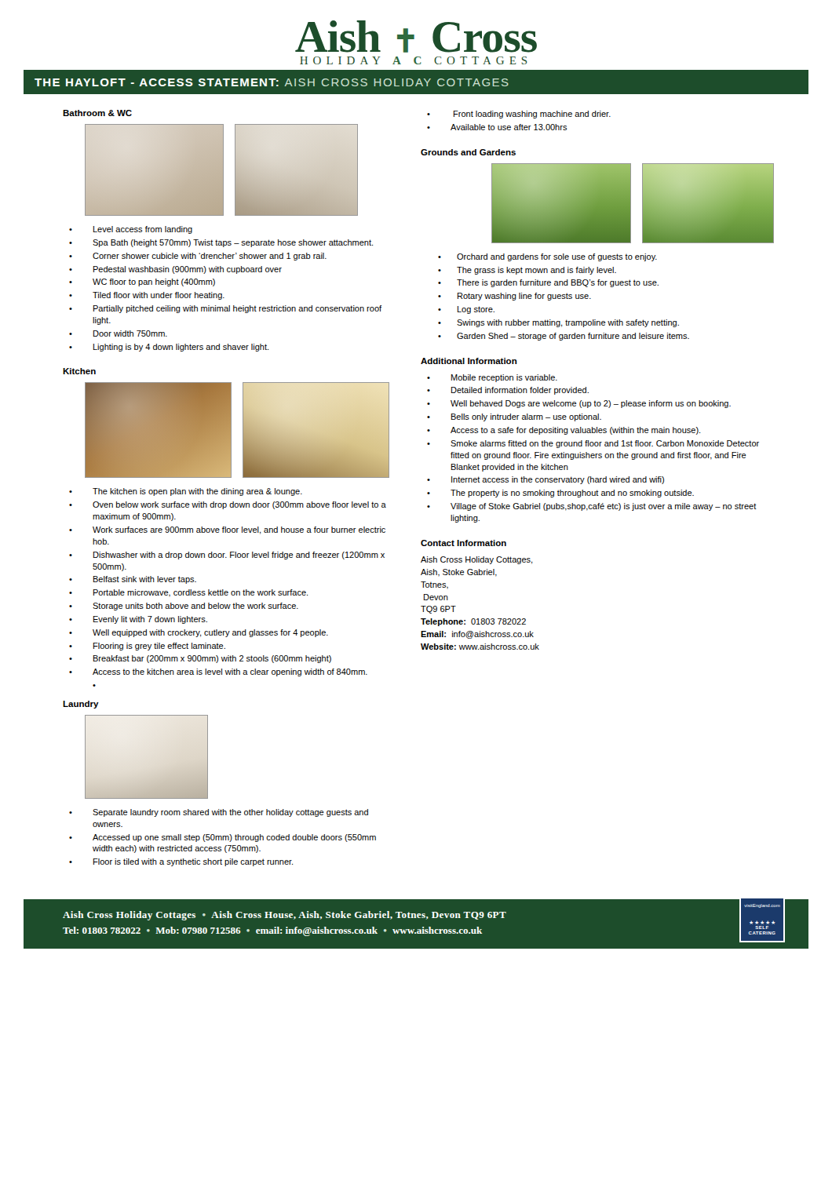Aish ✝ Cross
HOLIDAY A C COTTAGES
THE HAYLOFT - ACCESS STATEMENT: AISH CROSS HOLIDAY COTTAGES
Bathroom & WC
Level access from landing
Spa Bath (height 570mm) Twist taps – separate hose shower attachment.
Corner shower cubicle with ‘drencher’ shower and 1 grab rail.
Pedestal washbasin (900mm) with cupboard over
WC floor to pan height (400mm)
Tiled floor with under floor heating.
Partially pitched ceiling with minimal height restriction and conservation roof light.
Door width 750mm.
Lighting is by 4 down lighters and shaver light.
Kitchen
The kitchen is open plan with the dining area & lounge.
Oven below work surface with drop down door (300mm above floor level to a maximum of 900mm).
Work surfaces are 900mm above floor level, and house a four burner electric hob.
Dishwasher with a drop down door. Floor level fridge and freezer (1200mm x 500mm).
Belfast sink with lever taps.
Portable microwave, cordless kettle on the work surface.
Storage units both above and below the work surface.
Evenly lit with 7 down lighters.
Well equipped with crockery, cutlery and glasses for 4 people.
Flooring is grey tile effect laminate.
Breakfast bar (200mm x 900mm) with 2 stools (600mm height)
Access to the kitchen area is level with a clear opening width of 840mm.
•
Laundry
Separate laundry room shared with the other holiday cottage guests and owners.
Accessed up one small step (50mm) through coded double doors (550mm width each) with restricted access (750mm).
Floor is tiled with a synthetic short pile carpet runner.
Front loading washing machine and drier.
Available to use after 13.00hrs
Grounds and Gardens
Orchard and gardens for sole use of guests to enjoy.
The grass is kept mown and is fairly level.
There is garden furniture and BBQ’s for guest to use.
Rotary washing line for guests use.
Log store.
Swings with rubber matting, trampoline with safety netting.
Garden Shed – storage of garden furniture and leisure items.
Additional Information
Mobile reception is variable.
Detailed information folder provided.
Well behaved Dogs are welcome (up to 2) – please inform us on booking.
Bells only intruder alarm – use optional.
Access to a safe for depositing valuables (within the main house).
Smoke alarms fitted on the ground floor and 1st floor. Carbon Monoxide Detector fitted on ground floor. Fire extinguishers on the ground and first floor, and Fire Blanket provided in the kitchen
Internet access in the conservatory (hard wired and wifi)
The property is no smoking throughout and no smoking outside.
Village of Stoke Gabriel (pubs,shop,café etc) is just over a mile away – no street lighting.
Contact Information
Aish Cross Holiday Cottages,
Aish, Stoke Gabriel,
Totnes,
Devon
TQ9 6PT
Telephone: 01803 782022
Email: info@aishcross.co.uk
Website: www.aishcross.co.uk
Aish Cross Holiday Cottages • Aish Cross House, Aish, Stoke Gabriel, Totnes, Devon TQ9 6PT
Tel: 01803 782022 • Mob: 07980 712586 • email: info@aishcross.co.uk • www.aishcross.co.uk
visitEngland.com
★★★★★
SELF CATERING